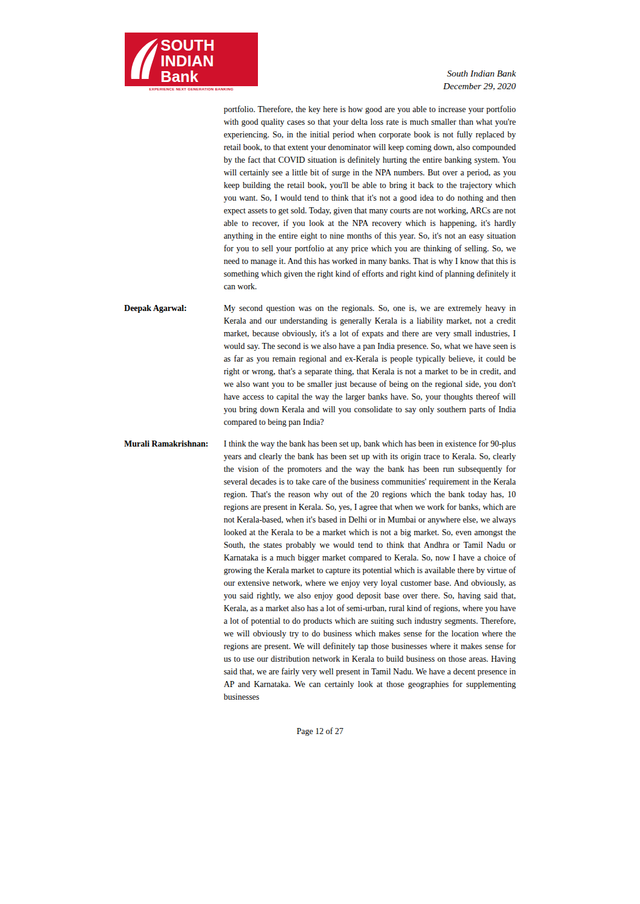SOUTH
INDIAN
Bank
EXPERIENCE NEXT GENERATION BANKING
South Indian Bank
December 29, 2020
portfolio. Therefore, the key here is how good are you able to increase your portfolio with good quality cases so that your delta loss rate is much smaller than what you're experiencing. So, in the initial period when corporate book is not fully replaced by retail book, to that extent your denominator will keep coming down, also compounded by the fact that COVID situation is definitely hurting the entire banking system. You will certainly see a little bit of surge in the NPA numbers. But over a period, as you keep building the retail book, you'll be able to bring it back to the trajectory which you want. So, I would tend to think that it's not a good idea to do nothing and then expect assets to get sold. Today, given that many courts are not working, ARCs are not able to recover, if you look at the NPA recovery which is happening, it's hardly anything in the entire eight to nine months of this year. So, it's not an easy situation for you to sell your portfolio at any price which you are thinking of selling. So, we need to manage it. And this has worked in many banks. That is why I know that this is something which given the right kind of efforts and right kind of planning definitely it can work.
Deepak Agarwal:
My second question was on the regionals. So, one is, we are extremely heavy in Kerala and our understanding is generally Kerala is a liability market, not a credit market, because obviously, it's a lot of expats and there are very small industries, I would say. The second is we also have a pan India presence. So, what we have seen is as far as you remain regional and ex-Kerala is people typically believe, it could be right or wrong, that's a separate thing, that Kerala is not a market to be in credit, and we also want you to be smaller just because of being on the regional side, you don't have access to capital the way the larger banks have. So, your thoughts thereof will you bring down Kerala and will you consolidate to say only southern parts of India compared to being pan India?
Murali Ramakrishnan:
I think the way the bank has been set up, bank which has been in existence for 90-plus years and clearly the bank has been set up with its origin trace to Kerala. So, clearly the vision of the promoters and the way the bank has been run subsequently for several decades is to take care of the business communities' requirement in the Kerala region. That's the reason why out of the 20 regions which the bank today has, 10 regions are present in Kerala. So, yes, I agree that when we work for banks, which are not Kerala-based, when it's based in Delhi or in Mumbai or anywhere else, we always looked at the Kerala to be a market which is not a big market. So, even amongst the South, the states probably we would tend to think that Andhra or Tamil Nadu or Karnataka is a much bigger market compared to Kerala. So, now I have a choice of growing the Kerala market to capture its potential which is available there by virtue of our extensive network, where we enjoy very loyal customer base. And obviously, as you said rightly, we also enjoy good deposit base over there. So, having said that, Kerala, as a market also has a lot of semi-urban, rural kind of regions, where you have a lot of potential to do products which are suiting such industry segments. Therefore, we will obviously try to do business which makes sense for the location where the regions are present. We will definitely tap those businesses where it makes sense for us to use our distribution network in Kerala to build business on those areas. Having said that, we are fairly very well present in Tamil Nadu. We have a decent presence in AP and Karnataka. We can certainly look at those geographies for supplementing businesses
Page 12 of 27